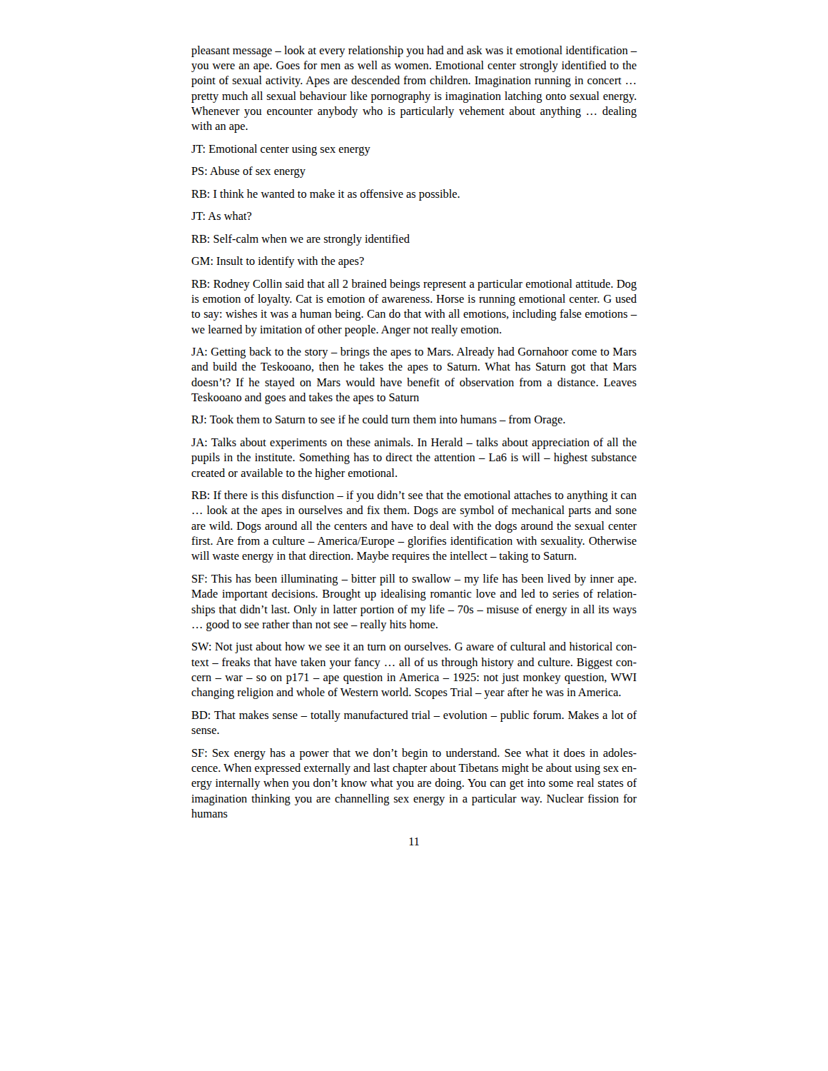pleasant message – look at every relationship you had and ask was it emotional identification – you were an ape. Goes for men as well as women. Emotional center strongly identified to the point of sexual activity. Apes are descended from children. Imagination running in concert … pretty much all sexual behaviour like pornography is imagination latching onto sexual energy. Whenever you encounter anybody who is particularly vehement about anything … dealing with an ape.
JT: Emotional center using sex energy
PS: Abuse of sex energy
RB: I think he wanted to make it as offensive as possible.
JT: As what?
RB: Self-calm when we are strongly identified
GM: Insult to identify with the apes?
RB: Rodney Collin said that all 2 brained beings represent a particular emotional attitude. Dog is emotion of loyalty. Cat is emotion of awareness. Horse is running emotional center. G used to say: wishes it was a human being. Can do that with all emotions, including false emotions – we learned by imitation of other people. Anger not really emotion.
JA: Getting back to the story – brings the apes to Mars. Already had Gornahoor come to Mars and build the Teskooano, then he takes the apes to Saturn. What has Saturn got that Mars doesn’t? If he stayed on Mars would have benefit of observation from a distance. Leaves Teskooano and goes and takes the apes to Saturn
RJ: Took them to Saturn to see if he could turn them into humans – from Orage.
JA: Talks about experiments on these animals. In Herald – talks about appreciation of all the pupils in the institute. Something has to direct the attention – La6 is will – highest substance created or available to the higher emotional.
RB: If there is this disfunction – if you didn’t see that the emotional attaches to anything it can … look at the apes in ourselves and fix them. Dogs are symbol of mechanical parts and sone are wild. Dogs around all the centers and have to deal with the dogs around the sexual center first. Are from a culture – America/Europe – glorifies identification with sexuality. Otherwise will waste energy in that direction. Maybe requires the intellect – taking to Saturn.
SF: This has been illuminating – bitter pill to swallow – my life has been lived by inner ape. Made important decisions. Brought up idealising romantic love and led to series of relationships that didn’t last. Only in latter portion of my life – 70s – misuse of energy in all its ways … good to see rather than not see – really hits home.
SW: Not just about how we see it an turn on ourselves. G aware of cultural and historical context – freaks that have taken your fancy … all of us through history and culture. Biggest concern – war – so on p171 – ape question in America – 1925: not just monkey question, WWI changing religion and whole of Western world. Scopes Trial – year after he was in America.
BD: That makes sense – totally manufactured trial – evolution – public forum. Makes a lot of sense.
SF: Sex energy has a power that we don’t begin to understand. See what it does in adolescence. When expressed externally and last chapter about Tibetans might be about using sex energy internally when you don’t know what you are doing. You can get into some real states of imagination thinking you are channelling sex energy in a particular way. Nuclear fission for humans
11